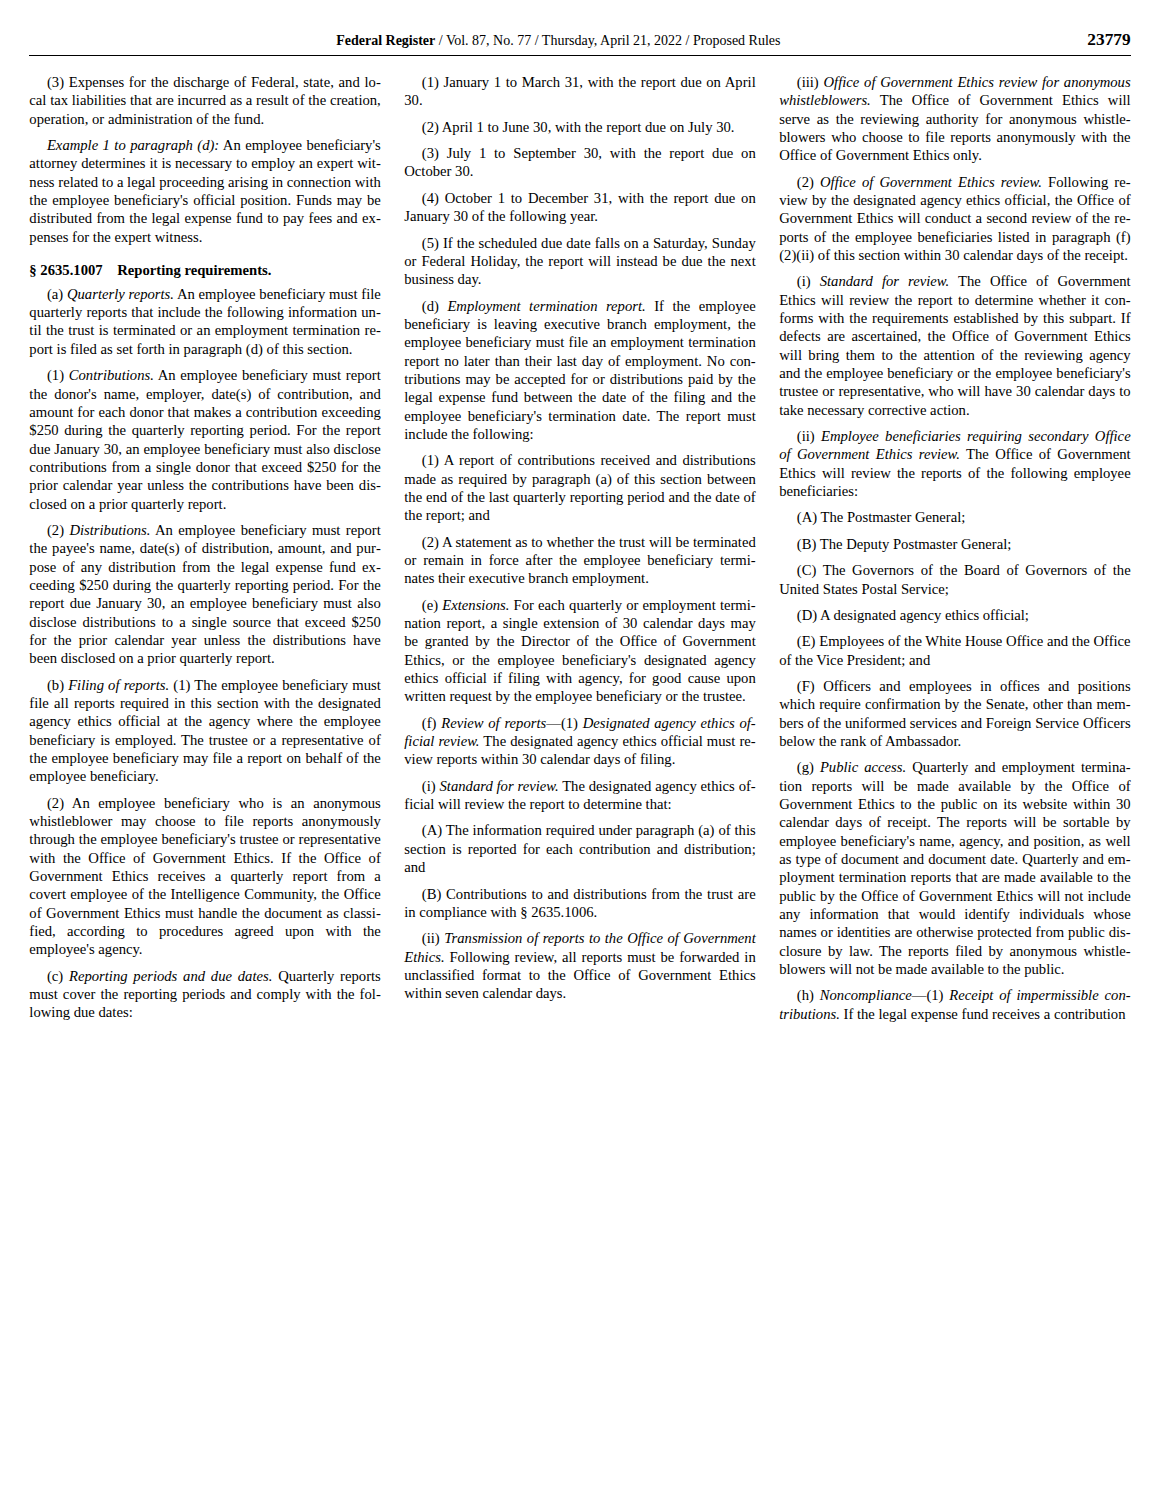Federal Register / Vol. 87, No. 77 / Thursday, April 21, 2022 / Proposed Rules
23779
(3) Expenses for the discharge of Federal, state, and local tax liabilities that are incurred as a result of the creation, operation, or administration of the fund.
Example 1 to paragraph (d): An employee beneficiary's attorney determines it is necessary to employ an expert witness related to a legal proceeding arising in connection with the employee beneficiary's official position. Funds may be distributed from the legal expense fund to pay fees and expenses for the expert witness.
§ 2635.1007 Reporting requirements.
(a) Quarterly reports. An employee beneficiary must file quarterly reports that include the following information until the trust is terminated or an employment termination report is filed as set forth in paragraph (d) of this section.
(1) Contributions. An employee beneficiary must report the donor's name, employer, date(s) of contribution, and amount for each donor that makes a contribution exceeding $250 during the quarterly reporting period. For the report due January 30, an employee beneficiary must also disclose contributions from a single donor that exceed $250 for the prior calendar year unless the contributions have been disclosed on a prior quarterly report.
(2) Distributions. An employee beneficiary must report the payee's name, date(s) of distribution, amount, and purpose of any distribution from the legal expense fund exceeding $250 during the quarterly reporting period. For the report due January 30, an employee beneficiary must also disclose distributions to a single source that exceed $250 for the prior calendar year unless the distributions have been disclosed on a prior quarterly report.
(b) Filing of reports. (1) The employee beneficiary must file all reports required in this section with the designated agency ethics official at the agency where the employee beneficiary is employed. The trustee or a representative of the employee beneficiary may file a report on behalf of the employee beneficiary.
(2) An employee beneficiary who is an anonymous whistleblower may choose to file reports anonymously through the employee beneficiary's trustee or representative with the Office of Government Ethics. If the Office of Government Ethics receives a quarterly report from a covert employee of the Intelligence Community, the Office of Government Ethics must handle the document as classified, according to procedures agreed upon with the employee's agency.
(c) Reporting periods and due dates. Quarterly reports must cover the reporting periods and comply with the following due dates:
(1) January 1 to March 31, with the report due on April 30.
(2) April 1 to June 30, with the report due on July 30.
(3) July 1 to September 30, with the report due on October 30.
(4) October 1 to December 31, with the report due on January 30 of the following year.
(5) If the scheduled due date falls on a Saturday, Sunday or Federal Holiday, the report will instead be due the next business day.
(d) Employment termination report. If the employee beneficiary is leaving executive branch employment, the employee beneficiary must file an employment termination report no later than their last day of employment. No contributions may be accepted for or distributions paid by the legal expense fund between the date of the filing and the employee beneficiary's termination date. The report must include the following:
(1) A report of contributions received and distributions made as required by paragraph (a) of this section between the end of the last quarterly reporting period and the date of the report; and
(2) A statement as to whether the trust will be terminated or remain in force after the employee beneficiary terminates their executive branch employment.
(e) Extensions. For each quarterly or employment termination report, a single extension of 30 calendar days may be granted by the Director of the Office of Government Ethics, or the employee beneficiary's designated agency ethics official if filing with agency, for good cause upon written request by the employee beneficiary or the trustee.
(f) Review of reports—(1) Designated agency ethics official review. The designated agency ethics official must review reports within 30 calendar days of filing.
(i) Standard for review. The designated agency ethics official will review the report to determine that:
(A) The information required under paragraph (a) of this section is reported for each contribution and distribution; and
(B) Contributions to and distributions from the trust are in compliance with § 2635.1006.
(ii) Transmission of reports to the Office of Government Ethics. Following review, all reports must be forwarded in unclassified format to the Office of Government Ethics within seven calendar days.
(iii) Office of Government Ethics review for anonymous whistleblowers. The Office of Government Ethics will serve as the reviewing authority for anonymous whistleblowers who choose to file reports anonymously with the Office of Government Ethics only.
(2) Office of Government Ethics review. Following review by the designated agency ethics official, the Office of Government Ethics will conduct a second review of the reports of the employee beneficiaries listed in paragraph (f)(2)(ii) of this section within 30 calendar days of the receipt.
(i) Standard for review. The Office of Government Ethics will review the report to determine whether it conforms with the requirements established by this subpart. If defects are ascertained, the Office of Government Ethics will bring them to the attention of the reviewing agency and the employee beneficiary or the employee beneficiary's trustee or representative, who will have 30 calendar days to take necessary corrective action.
(ii) Employee beneficiaries requiring secondary Office of Government Ethics review. The Office of Government Ethics will review the reports of the following employee beneficiaries:
(A) The Postmaster General;
(B) The Deputy Postmaster General;
(C) The Governors of the Board of Governors of the United States Postal Service;
(D) A designated agency ethics official;
(E) Employees of the White House Office and the Office of the Vice President; and
(F) Officers and employees in offices and positions which require confirmation by the Senate, other than members of the uniformed services and Foreign Service Officers below the rank of Ambassador.
(g) Public access. Quarterly and employment termination reports will be made available by the Office of Government Ethics to the public on its website within 30 calendar days of receipt. The reports will be sortable by employee beneficiary's name, agency, and position, as well as type of document and document date. Quarterly and employment termination reports that are made available to the public by the Office of Government Ethics will not include any information that would identify individuals whose names or identities are otherwise protected from public disclosure by law. The reports filed by anonymous whistleblowers will not be made available to the public.
(h) Noncompliance—(1) Receipt of impermissible contributions. If the legal expense fund receives a contribution